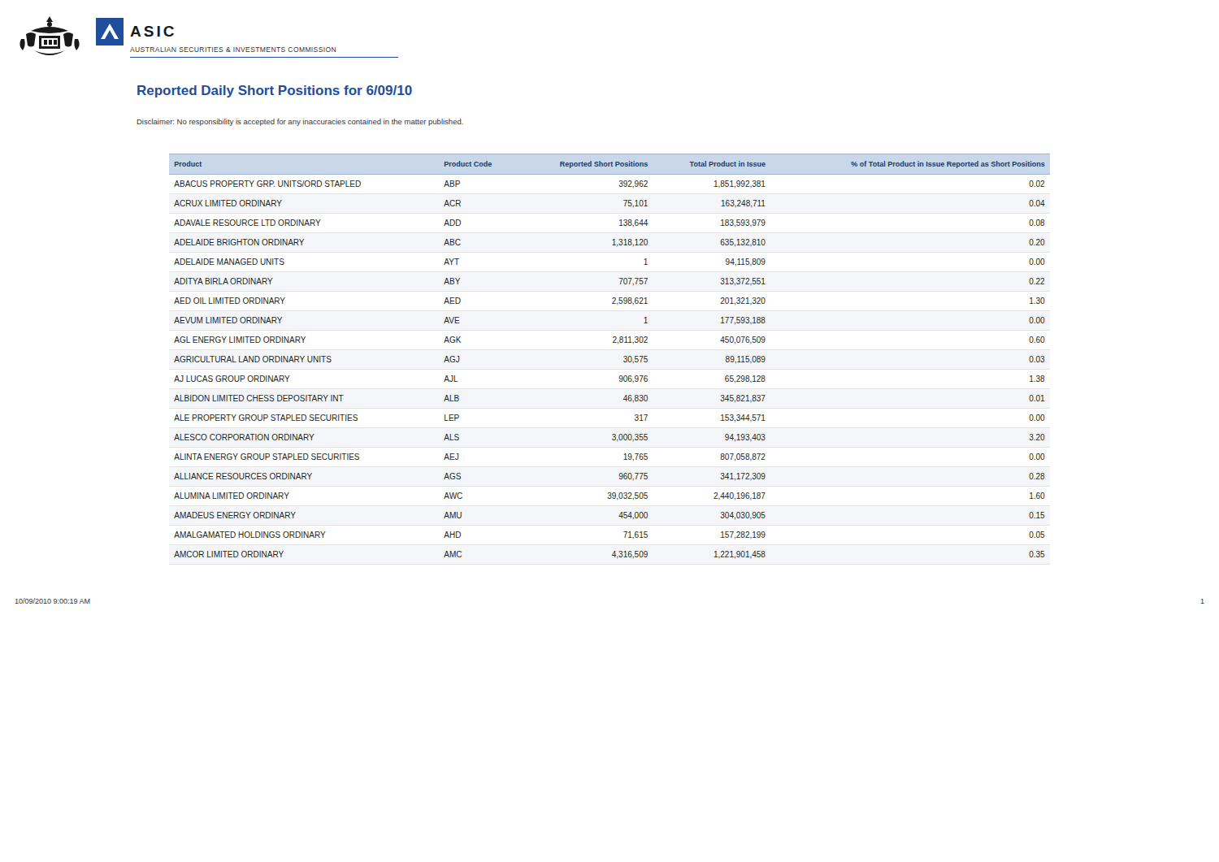ASIC
AUSTRALIAN SECURITIES & INVESTMENTS COMMISSION
Reported Daily Short Positions for 6/09/10
Disclaimer: No responsibility is accepted for any inaccuracies contained in the matter published.
| Product | Product Code | Reported Short Positions | Total Product in Issue | % of Total Product in Issue Reported as Short Positions |
| --- | --- | --- | --- | --- |
| ABACUS PROPERTY GRP. UNITS/ORD STAPLED | ABP | 392,962 | 1,851,992,381 | 0.02 |
| ACRUX LIMITED ORDINARY | ACR | 75,101 | 163,248,711 | 0.04 |
| ADAVALE RESOURCE LTD ORDINARY | ADD | 138,644 | 183,593,979 | 0.08 |
| ADELAIDE BRIGHTON ORDINARY | ABC | 1,318,120 | 635,132,810 | 0.20 |
| ADELAIDE MANAGED UNITS | AYT | 1 | 94,115,809 | 0.00 |
| ADITYA BIRLA ORDINARY | ABY | 707,757 | 313,372,551 | 0.22 |
| AED OIL LIMITED ORDINARY | AED | 2,598,621 | 201,321,320 | 1.30 |
| AEVUM LIMITED ORDINARY | AVE | 1 | 177,593,188 | 0.00 |
| AGL ENERGY LIMITED ORDINARY | AGK | 2,811,302 | 450,076,509 | 0.60 |
| AGRICULTURAL LAND ORDINARY UNITS | AGJ | 30,575 | 89,115,089 | 0.03 |
| AJ LUCAS GROUP ORDINARY | AJL | 906,976 | 65,298,128 | 1.38 |
| ALBIDON LIMITED CHESS DEPOSITARY INT | ALB | 46,830 | 345,821,837 | 0.01 |
| ALE PROPERTY GROUP STAPLED SECURITIES | LEP | 317 | 153,344,571 | 0.00 |
| ALESCO CORPORATION ORDINARY | ALS | 3,000,355 | 94,193,403 | 3.20 |
| ALINTA ENERGY GROUP STAPLED SECURITIES | AEJ | 19,765 | 807,058,872 | 0.00 |
| ALLIANCE RESOURCES ORDINARY | AGS | 960,775 | 341,172,309 | 0.28 |
| ALUMINA LIMITED ORDINARY | AWC | 39,032,505 | 2,440,196,187 | 1.60 |
| AMADEUS ENERGY ORDINARY | AMU | 454,000 | 304,030,905 | 0.15 |
| AMALGAMATED HOLDINGS ORDINARY | AHD | 71,615 | 157,282,199 | 0.05 |
| AMCOR LIMITED ORDINARY | AMC | 4,316,509 | 1,221,901,458 | 0.35 |
10/09/2010 9:00:19 AM 1